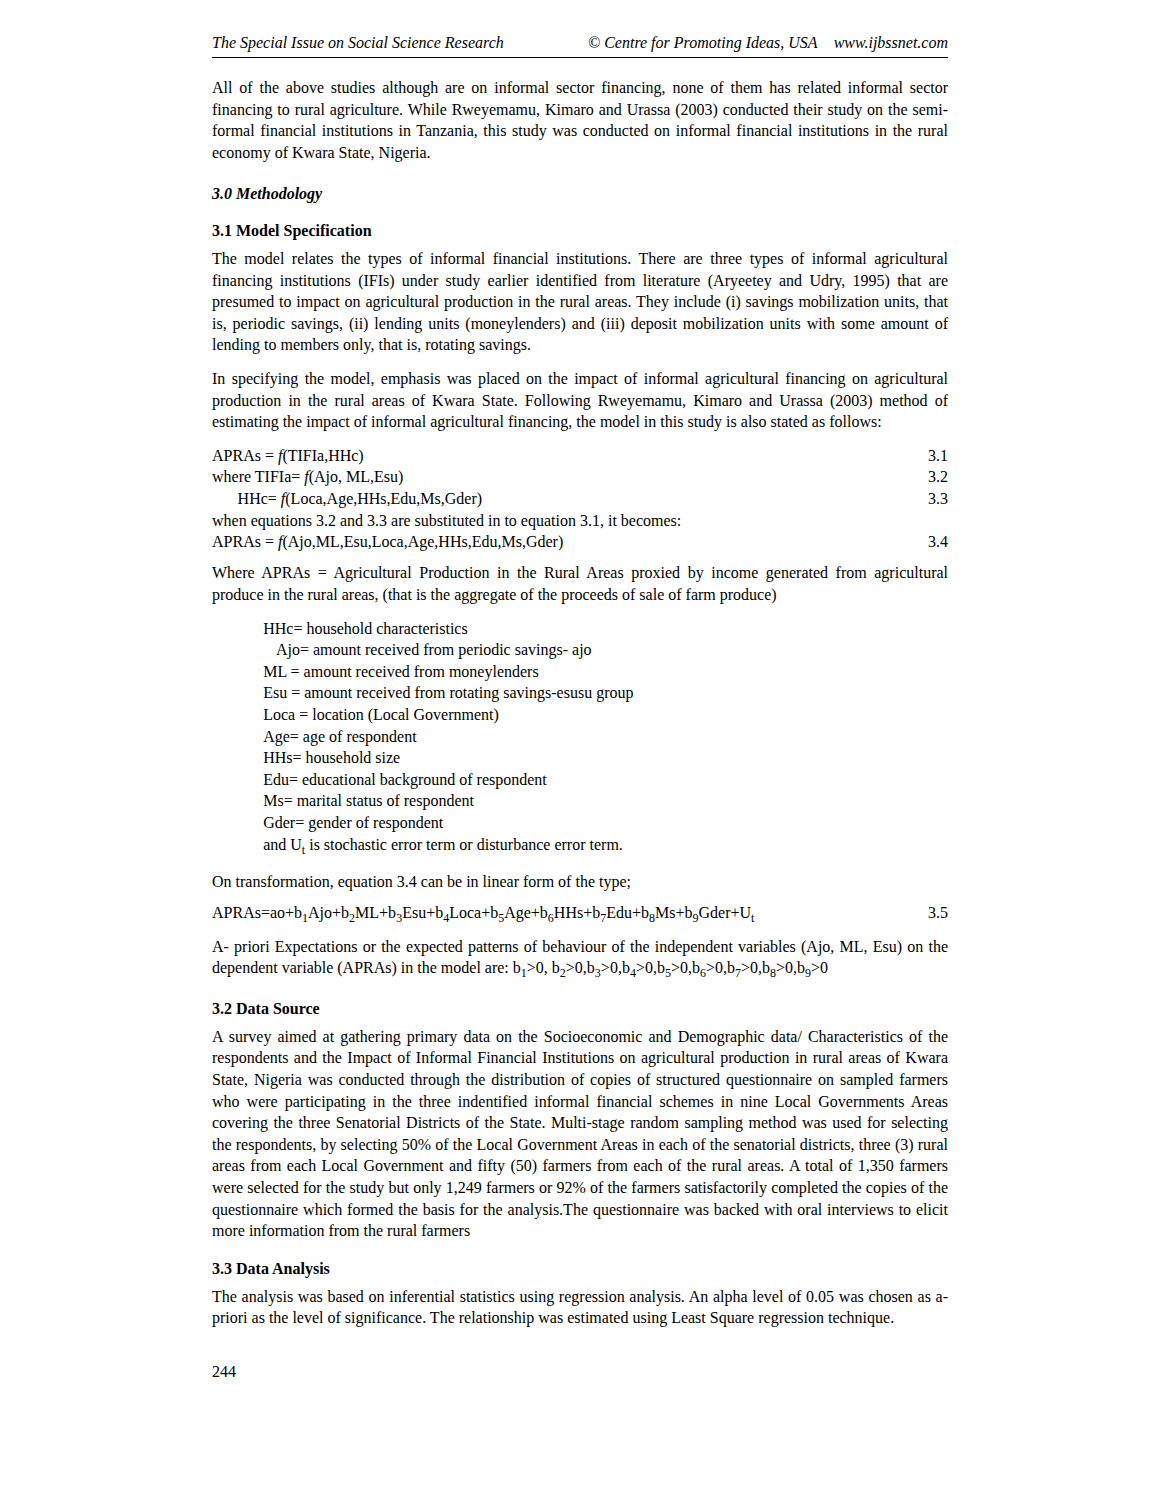The Special Issue on Social Science Research © Centre for Promoting Ideas, USA www.ijbssnet.com
All of the above studies although are on informal sector financing, none of them has related informal sector financing to rural agriculture. While Rweyemamu, Kimaro and Urassa (2003) conducted their study on the semi-formal financial institutions in Tanzania, this study was conducted on informal financial institutions in the rural economy of Kwara State, Nigeria.
3.0 Methodology
3.1 Model Specification
The model relates the types of informal financial institutions. There are three types of informal agricultural financing institutions (IFIs) under study earlier identified from literature (Aryeetey and Udry, 1995) that are presumed to impact on agricultural production in the rural areas. They include (i) savings mobilization units, that is, periodic savings, (ii) lending units (moneylenders) and (iii) deposit mobilization units with some amount of lending to members only, that is, rotating savings.
In specifying the model, emphasis was placed on the impact of informal agricultural financing on agricultural production in the rural areas of Kwara State. Following Rweyemamu, Kimaro and Urassa (2003) method of estimating the impact of informal agricultural financing, the model in this study is also stated as follows:
APRAs = f(TIFIa,HHc) 3.1
where TIFIa= f(Ajo, ML,Esu) 3.2
HHc= f(Loca,Age,HHs,Edu,Ms,Gder) 3.3
when equations 3.2 and 3.3 are substituted in to equation 3.1, it becomes:
APRAs = f(Ajo,ML,Esu,Loca,Age,HHs,Edu,Ms,Gder) 3.4
Where APRAs = Agricultural Production in the Rural Areas proxied by income generated from agricultural produce in the rural areas, (that is the aggregate of the proceeds of sale of farm produce)
HHc= household characteristics
Ajo= amount received from periodic savings- ajo
ML = amount received from moneylenders
Esu = amount received from rotating savings-esusu group
Loca = location (Local Government)
Age= age of respondent
HHs= household size
Edu= educational background of respondent
Ms= marital status of respondent
Gder= gender of respondent
and Ut is stochastic error term or disturbance error term.
On transformation, equation 3.4 can be in linear form of the type;
APRAs=ao+b1Ajo+b2ML+b3Esu+b4Loca+b5Age+b6HHs+b7Edu+b8Ms+b9Gder+Ut 3.5
A- priori Expectations or the expected patterns of behaviour of the independent variables (Ajo, ML, Esu) on the dependent variable (APRAs) in the model are: b1>0, b2>0,b3>0,b4>0,b5>0,b6>0,b7>0,b8>0,b9>0
3.2 Data Source
A survey aimed at gathering primary data on the Socioeconomic and Demographic data/ Characteristics of the respondents and the Impact of Informal Financial Institutions on agricultural production in rural areas of Kwara State, Nigeria was conducted through the distribution of copies of structured questionnaire on sampled farmers who were participating in the three indentified informal financial schemes in nine Local Governments Areas covering the three Senatorial Districts of the State. Multi-stage random sampling method was used for selecting the respondents, by selecting 50% of the Local Government Areas in each of the senatorial districts, three (3) rural areas from each Local Government and fifty (50) farmers from each of the rural areas. A total of 1,350 farmers were selected for the study but only 1,249 farmers or 92% of the farmers satisfactorily completed the copies of the questionnaire which formed the basis for the analysis.The questionnaire was backed with oral interviews to elicit more information from the rural farmers
3.3 Data Analysis
The analysis was based on inferential statistics using regression analysis. An alpha level of 0.05 was chosen as a-priori as the level of significance. The relationship was estimated using Least Square regression technique.
244